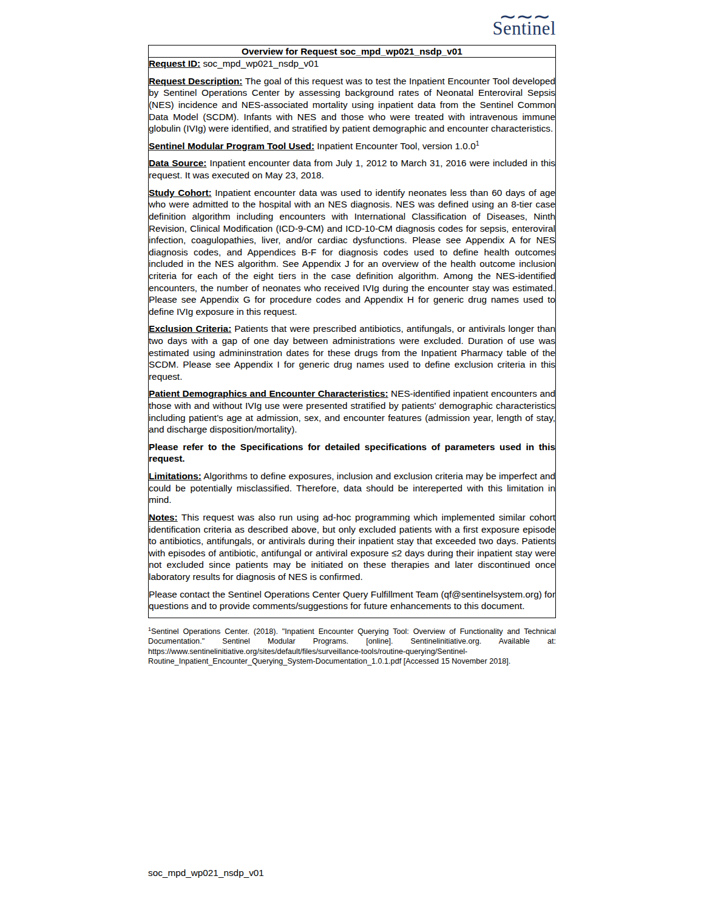∼∼∼ Sentinel
| Overview for Request soc_mpd_wp021_nsdp_v01 |
| Request ID: soc_mpd_wp021_nsdp_v01 Request Description: The goal of this request was to test the Inpatient Encounter Tool developed by Sentinel Operations Center by assessing background rates of Neonatal Enteroviral Sepsis (NES) incidence and NES-associated mortality using inpatient data from the Sentinel Common Data Model (SCDM). Infants with NES and those who were treated with intravenous immune globulin (IVIg) were identified, and stratified by patient demographic and encounter characteristics. Sentinel Modular Program Tool Used: Inpatient Encounter Tool, version 1.0.0 1 Data Source: Inpatient encounter data from July 1, 2012 to March 31, 2016 were included in this request. It was executed on May 23, 2018. Study Cohort: Inpatient encounter data was used to identify neonates less than 60 days of age who were admitted to the hospital with an NES diagnosis. NES was defined using an 8-tier case definition algorithm including encounters with International Classification of Diseases, Ninth Revision, Clinical Modification (ICD-9-CM) and ICD-10-CM diagnosis codes for sepsis, enteroviral infection, coagulopathies, liver, and/or cardiac dysfunctions. Please see Appendix A for NES diagnosis codes, and Appendices B-F for diagnosis codes used to define health outcomes included in the NES algorithm. See Appendix J for an overview of the health outcome inclusion criteria for each of the eight tiers in the case definition algorithm. Among the NES-identified encounters, the number of neonates who received IVIg during the encounter stay was estimated. Please see Appendix G for procedure codes and Appendix H for generic drug names used to define IVIg exposure in this request. Exclusion Criteria: Patients that were prescribed antibiotics, antifungals, or antivirals longer than two days with a gap of one day between administrations were excluded. Duration of use was estimated using admininstration dates for these drugs from the Inpatient Pharmacy table of the SCDM. Please see Appendix I for generic drug names used to define exclusion criteria in this request. Patient Demographics and Encounter Characteristics: NES-identified inpatient encounters and those with and without IVIg use were presented stratified by patients' demographic characteristics including patient’s age at admission, sex, and encounter features (admission year, length of stay, and discharge disposition/mortality). Please refer to the Specifications for detailed specifications of parameters used in this request. Limitations: Algorithms to define exposures, inclusion and exclusion criteria may be imperfect and could be potentially misclassified. Therefore, data should be intereperted with this limitation in mind. Notes: This request was also run using ad-hoc programming which implemented similar cohort identification criteria as described above, but only excluded patients with a first exposure episode to antibiotics, antifungals, or antivirals during their inpatient stay that exceeded two days. Patients with episodes of antibiotic, antifungal or antiviral exposure ≤2 days during their inpatient stay were not excluded since patients may be initiated on these therapies and later discontinued once laboratory results for diagnosis of NES is confirmed. Please contact the Sentinel Operations Center Query Fulfillment Team (qf@sentinelsystem.org) for questions and to provide comments/suggestions for future enhancements to this document. |
1Sentinel Operations Center. (2018). "Inpatient Encounter Querying Tool: Overview of Functionality and Technical Documentation." Sentinel Modular Programs. [online]. Sentinelinitiative.org. Available at: https://www.sentinelinitiative.org/sites/default/files/surveillance-tools/routine-querying/Sentinel-Routine_Inpatient_Encounter_Querying_System-Documentation_1.0.1.pdf [Accessed 15 November 2018].
soc_mpd_wp021_nsdp_v01